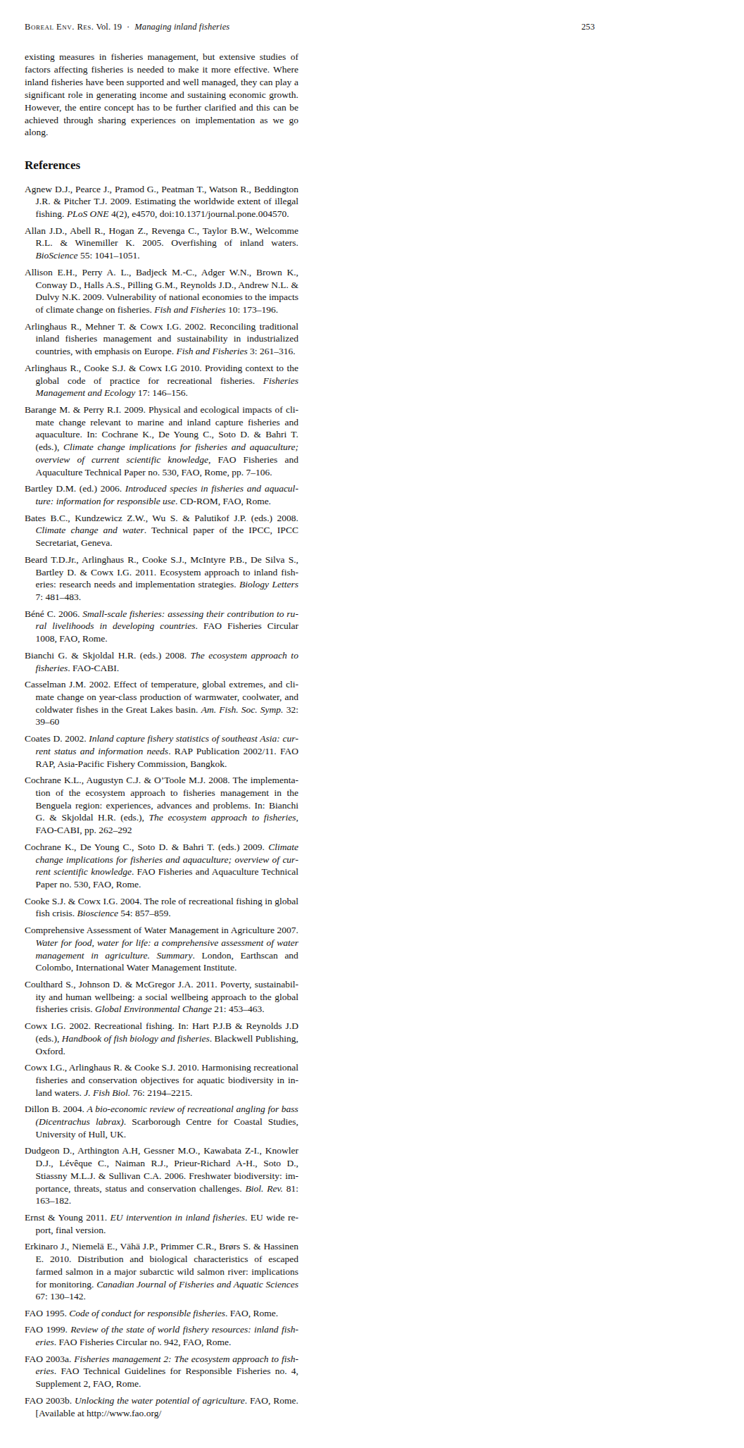Boreal Env. Res. Vol. 19·Managing inland fisheries
253
existing measures in fisheries management, but extensive studies of factors affecting fisheries is needed to make it more effective. Where inland fisheries have been supported and well managed, they can play a significant role in generating income and sustaining economic growth. However, the entire concept has to be further clarified and this can be achieved through sharing experiences on implementation as we go along.
References
Agnew D.J., Pearce J., Pramod G., Peatman T., Watson R., Beddington J.R. & Pitcher T.J. 2009. Estimating the worldwide extent of illegal fishing. PLoS ONE 4(2), e4570, doi:10.1371/journal.pone.004570.
Allan J.D., Abell R., Hogan Z., Revenga C., Taylor B.W., Welcomme R.L. & Winemiller K. 2005. Overfishing of inland waters. BioScience 55: 1041–1051.
Allison E.H., Perry A. L., Badjeck M.-C., Adger W.N., Brown K., Conway D., Halls A.S., Pilling G.M., Reynolds J.D., Andrew N.L. & Dulvy N.K. 2009. Vulnerability of national economies to the impacts of climate change on fisheries. Fish and Fisheries 10: 173–196.
Arlinghaus R., Mehner T. & Cowx I.G. 2002. Reconciling traditional inland fisheries management and sustainability in industrialized countries, with emphasis on Europe. Fish and Fisheries 3: 261–316.
Arlinghaus R., Cooke S.J. & Cowx I.G 2010. Providing context to the global code of practice for recreational fisheries. Fisheries Management and Ecology 17: 146–156.
Barange M. & Perry R.I. 2009. Physical and ecological impacts of climate change relevant to marine and inland capture fisheries and aquaculture. In: Cochrane K., De Young C., Soto D. & Bahri T. (eds.), Climate change implications for fisheries and aquaculture; overview of current scientific knowledge, FAO Fisheries and Aquaculture Technical Paper no. 530, FAO, Rome, pp. 7–106.
Bartley D.M. (ed.) 2006. Introduced species in fisheries and aquaculture: information for responsible use. CD-ROM, FAO, Rome.
Bates B.C., Kundzewicz Z.W., Wu S. & Palutikof J.P. (eds.) 2008. Climate change and water. Technical paper of the IPCC, IPCC Secretariat, Geneva.
Beard T.D.Jr., Arlinghaus R., Cooke S.J., McIntyre P.B., De Silva S., Bartley D. & Cowx I.G. 2011. Ecosystem approach to inland fisheries: research needs and implementation strategies. Biology Letters 7: 481–483.
Béné C. 2006. Small-scale fisheries: assessing their contribution to rural livelihoods in developing countries. FAO Fisheries Circular 1008, FAO, Rome.
Bianchi G. & Skjoldal H.R. (eds.) 2008. The ecosystem approach to fisheries. FAO-CABI.
Casselman J.M. 2002. Effect of temperature, global extremes, and climate change on year-class production of warmwater, coolwater, and coldwater fishes in the Great Lakes basin. Am. Fish. Soc. Symp. 32: 39–60
Coates D. 2002. Inland capture fishery statistics of southeast Asia: current status and information needs. RAP Publication 2002/11. FAO RAP, Asia-Pacific Fishery Commission, Bangkok.
Cochrane K.L., Augustyn C.J. & O’Toole M.J. 2008. The implementation of the ecosystem approach to fisheries management in the Benguela region: experiences, advances and problems. In: Bianchi G. & Skjoldal H.R. (eds.), The ecosystem approach to fisheries, FAO-CABI, pp. 262–292
Cochrane K., De Young C., Soto D. & Bahri T. (eds.) 2009. Climate change implications for fisheries and aquaculture; overview of current scientific knowledge. FAO Fisheries and Aquaculture Technical Paper no. 530, FAO, Rome.
Cooke S.J. & Cowx I.G. 2004. The role of recreational fishing in global fish crisis. Bioscience 54: 857–859.
Comprehensive Assessment of Water Management in Agriculture 2007. Water for food, water for life: a comprehensive assessment of water management in agriculture. Summary. London, Earthscan and Colombo, International Water Management Institute.
Coulthard S., Johnson D. & McGregor J.A. 2011. Poverty, sustainability and human wellbeing: a social wellbeing approach to the global fisheries crisis. Global Environmental Change 21: 453–463.
Cowx I.G. 2002. Recreational fishing. In: Hart P.J.B & Reynolds J.D (eds.), Handbook of fish biology and fisheries. Blackwell Publishing, Oxford.
Cowx I.G., Arlinghaus R. & Cooke S.J. 2010. Harmonising recreational fisheries and conservation objectives for aquatic biodiversity in inland waters. J. Fish Biol. 76: 2194–2215.
Dillon B. 2004. A bio-economic review of recreational angling for bass (Dicentrachus labrax). Scarborough Centre for Coastal Studies, University of Hull, UK.
Dudgeon D., Arthington A.H, Gessner M.O., Kawabata Z-I., Knowler D.J., Lévêque C., Naiman R.J., Prieur-Richard A-H., Soto D., Stiassny M.L.J. & Sullivan C.A. 2006. Freshwater biodiversity: importance, threats, status and conservation challenges. Biol. Rev. 81: 163–182.
Ernst & Young 2011. EU intervention in inland fisheries. EU wide report, final version.
Erkinaro J., Niemelä E., Vähä J.P., Primmer C.R., Brørs S. & Hassinen E. 2010. Distribution and biological characteristics of escaped farmed salmon in a major subarctic wild salmon river: implications for monitoring. Canadian Journal of Fisheries and Aquatic Sciences 67: 130–142.
FAO 1995. Code of conduct for responsible fisheries. FAO, Rome.
FAO 1999. Review of the state of world fishery resources: inland fisheries. FAO Fisheries Circular no. 942, FAO, Rome.
FAO 2003a. Fisheries management 2: The ecosystem approach to fisheries. FAO Technical Guidelines for Responsible Fisheries no. 4, Supplement 2, FAO, Rome.
FAO 2003b. Unlocking the water potential of agriculture. FAO, Rome. [Available at http://www.fao.org/